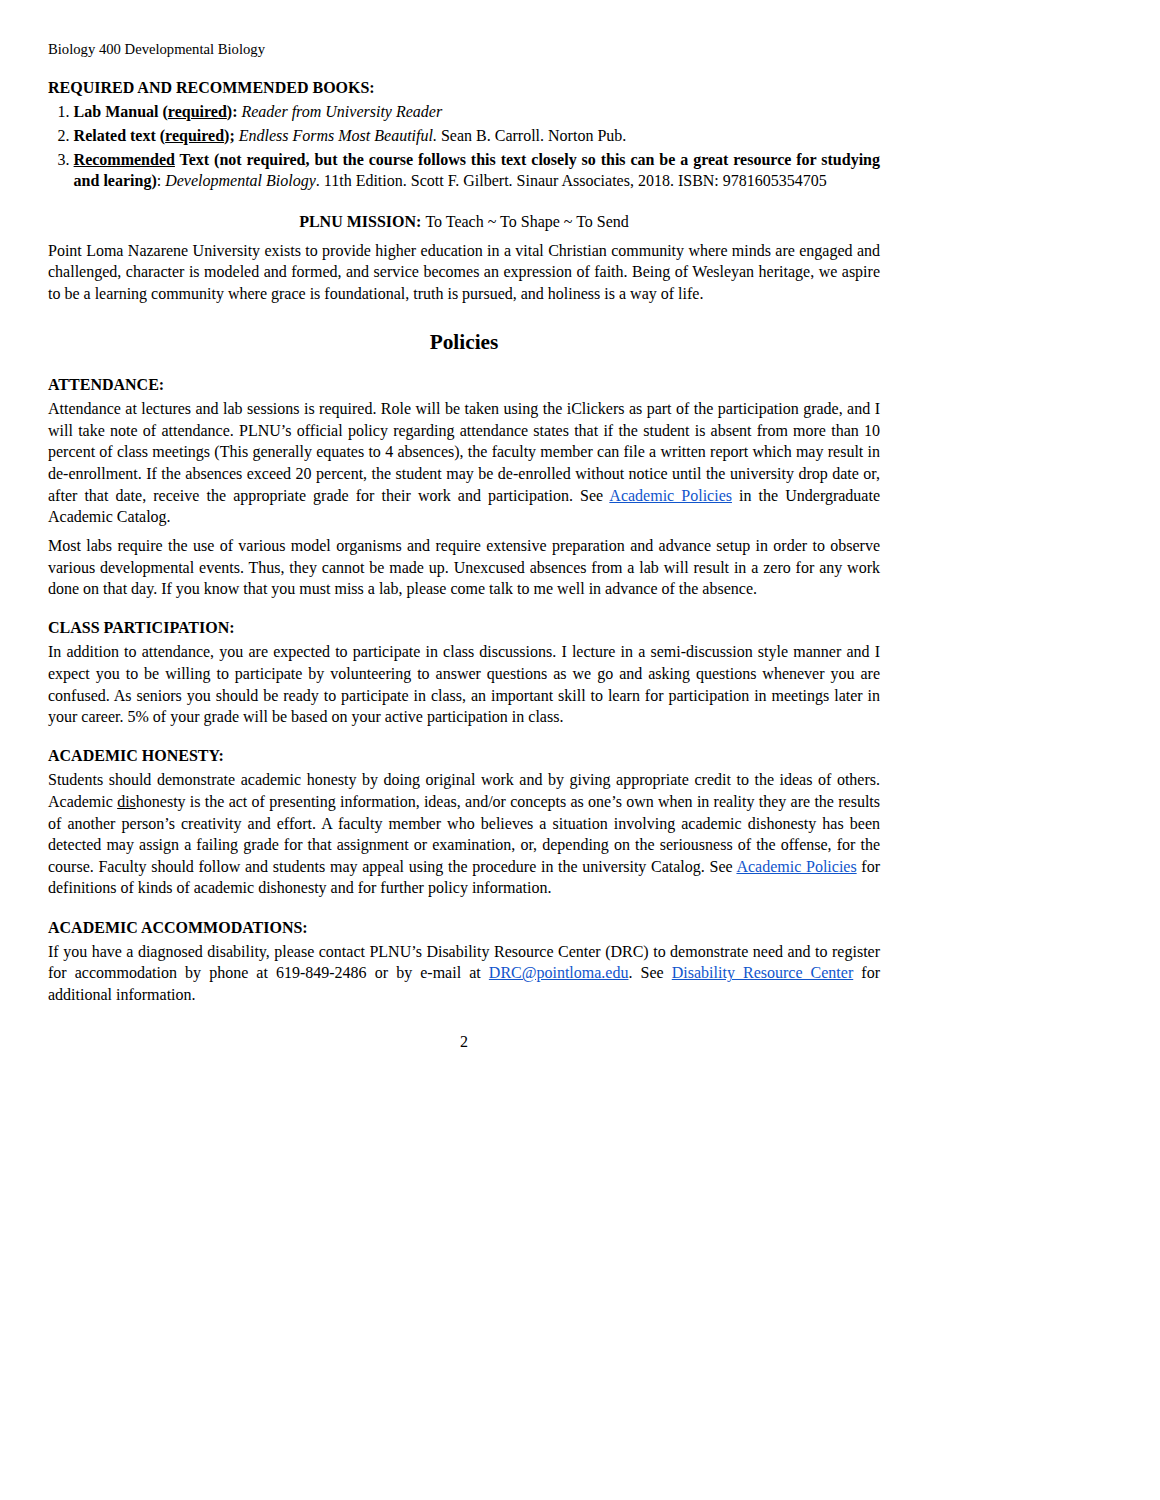Biology 400 Developmental Biology
REQUIRED AND RECOMMENDED BOOKS:
Lab Manual (required): Reader from University Reader
Related text (required); Endless Forms Most Beautiful. Sean B. Carroll. Norton Pub.
Recommended Text (not required, but the course follows this text closely so this can be a great resource for studying and learing): Developmental Biology. 11th Edition. Scott F. Gilbert. Sinaur Associates, 2018. ISBN: 9781605354705
PLNU MISSION: To Teach ~ To Shape ~ To Send
Point Loma Nazarene University exists to provide higher education in a vital Christian community where minds are engaged and challenged, character is modeled and formed, and service becomes an expression of faith. Being of Wesleyan heritage, we aspire to be a learning community where grace is foundational, truth is pursued, and holiness is a way of life.
Policies
ATTENDANCE:
Attendance at lectures and lab sessions is required. Role will be taken using the iClickers as part of the participation grade, and I will take note of attendance. PLNU’s official policy regarding attendance states that if the student is absent from more than 10 percent of class meetings (This generally equates to 4 absences), the faculty member can file a written report which may result in de-enrollment. If the absences exceed 20 percent, the student may be de-enrolled without notice until the university drop date or, after that date, receive the appropriate grade for their work and participation. See Academic Policies in the Undergraduate Academic Catalog.
Most labs require the use of various model organisms and require extensive preparation and advance setup in order to observe various developmental events. Thus, they cannot be made up. Unexcused absences from a lab will result in a zero for any work done on that day. If you know that you must miss a lab, please come talk to me well in advance of the absence.
CLASS PARTICIPATION:
In addition to attendance, you are expected to participate in class discussions. I lecture in a semi-discussion style manner and I expect you to be willing to participate by volunteering to answer questions as we go and asking questions whenever you are confused. As seniors you should be ready to participate in class, an important skill to learn for participation in meetings later in your career. 5% of your grade will be based on your active participation in class.
ACADEMIC HONESTY:
Students should demonstrate academic honesty by doing original work and by giving appropriate credit to the ideas of others. Academic dishonesty is the act of presenting information, ideas, and/or concepts as one’s own when in reality they are the results of another person’s creativity and effort. A faculty member who believes a situation involving academic dishonesty has been detected may assign a failing grade for that assignment or examination, or, depending on the seriousness of the offense, for the course. Faculty should follow and students may appeal using the procedure in the university Catalog. See Academic Policies for definitions of kinds of academic dishonesty and for further policy information.
ACADEMIC ACCOMMODATIONS:
If you have a diagnosed disability, please contact PLNU’s Disability Resource Center (DRC) to demonstrate need and to register for accommodation by phone at 619-849-2486 or by e-mail at DRC@pointloma.edu. See Disability Resource Center for additional information.
2